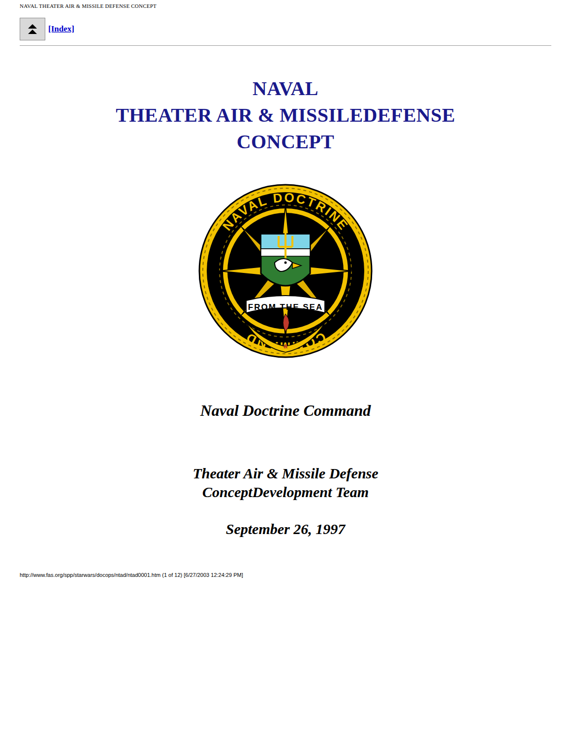NAVAL THEATER AIR & MISSILE DEFENSE CONCEPT
[Index]
NAVAL THEATER AIR & MISSILEDEFENSE CONCEPT
NAVAL DOCTRINE COMMAND FROM THE SEA a
Naval Doctrine Command
Theater Air & Missile Defense
ConceptDevelopment Team
September 26, 1997
http://www.fas.org/spp/starwars/docops/ntad/ntad0001.htm (1 of 12) [6/27/2003 12:24:29 PM]